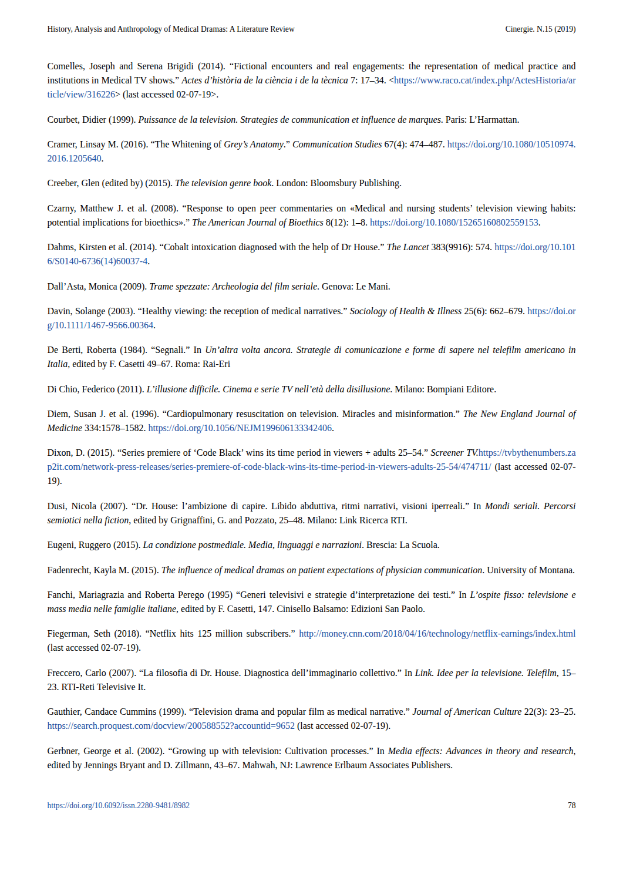History, Analysis and Anthropology of Medical Dramas: A Literature Review Cinergie. N.15 (2019)
Comelles, Joseph and Serena Brigidi (2014). “Fictional encounters and real engagements: the representation of medical practice and institutions in Medical TV shows.” Actes d’història de la ciència i de la tècnica 7: 17–34. <https://www.raco.cat/index.php/ActesHistoria/article/view/316226> (last accessed 02-07-19>.
Courbet, Didier (1999). Puissance de la television. Strategies de communication et influence de marques. Paris: L’Harmattan.
Cramer, Linsay M. (2016). “The Whitening of Grey’s Anatomy.” Communication Studies 67(4): 474–487. https://doi.org/10.1080/10510974.2016.1205640.
Creeber, Glen (edited by) (2015). The television genre book. London: Bloomsbury Publishing.
Czarny, Matthew J. et al. (2008). “Response to open peer commentaries on «Medical and nursing students’ television viewing habits: potential implications for bioethics».” The American Journal of Bioethics 8(12): 1–8. https://doi.org/10.1080/15265160802559153.
Dahms, Kirsten et al. (2014). “Cobalt intoxication diagnosed with the help of Dr House.” The Lancet 383(9916): 574. https://doi.org/10.1016/S0140-6736(14)60037-4.
Dall’Asta, Monica (2009). Trame spezzate: Archeologia del film seriale. Genova: Le Mani.
Davin, Solange (2003). “Healthy viewing: the reception of medical narratives.” Sociology of Health & Illness 25(6): 662–679. https://doi.org/10.1111/1467-9566.00364.
De Berti, Roberta (1984). “Segnali.” In Un’altra volta ancora. Strategie di comunicazione e forme di sapere nel telefilm americano in Italia, edited by F. Casetti 49–67. Roma: Rai-Eri
Di Chio, Federico (2011). L’illusione difficile. Cinema e serie TV nell’età della disillusione. Milano: Bompiani Editore.
Diem, Susan J. et al. (1996). “Cardiopulmonary resuscitation on television. Miracles and misinformation.” The New England Journal of Medicine 334:1578–1582. https://doi.org/10.1056/NEJM199606133342406.
Dixon, D. (2015). “Series premiere of ‘Code Black’ wins its time period in viewers + adults 25–54.” Screener TV.https://tvbythenumbers.zap2it.com/network-press-releases/series-premiere-of-code-black-wins-its-time-period-in-viewers-adults-25-54/474711/ (last accessed 02-07-19).
Dusi, Nicola (2007). “Dr. House: l’ambizione di capire. Libido abduttiva, ritmi narrativi, visioni iperreali.” In Mondi seriali. Percorsi semiotici nella fiction, edited by Grignaffini, G. and Pozzato, 25–48. Milano: Link Ricerca RTI.
Eugeni, Ruggero (2015). La condizione postmediale. Media, linguaggi e narrazioni. Brescia: La Scuola.
Fadenrecht, Kayla M. (2015). The influence of medical dramas on patient expectations of physician communication. University of Montana.
Fanchi, Mariagrazia and Roberta Perego (1995) “Generi televisivi e strategie d’interpretazione dei testi.” In L’ospite fisso: televisione e mass media nelle famiglie italiane, edited by F. Casetti, 147. Cinisello Balsamo: Edizioni San Paolo.
Fiegerman, Seth (2018). “Netflix hits 125 million subscribers.” http://money.cnn.com/2018/04/16/technology/netflix-earnings/index.html (last accessed 02-07-19).
Freccero, Carlo (2007). “La filosofia di Dr. House. Diagnostica dell’immaginario collettivo.” In Link. Idee per la televisione. Telefilm, 15–23. RTI-Reti Televisive It.
Gauthier, Candace Cummins (1999). “Television drama and popular film as medical narrative.” Journal of American Culture 22(3): 23–25. https://search.proquest.com/docview/200588552?accountid=9652 (last accessed 02-07-19).
Gerbner, George et al. (2002). “Growing up with television: Cultivation processes.” In Media effects: Advances in theory and research, edited by Jennings Bryant and D. Zillmann, 43–67. Mahwah, NJ: Lawrence Erlbaum Associates Publishers.
https://doi.org/10.6092/issn.2280-9481/8982 78